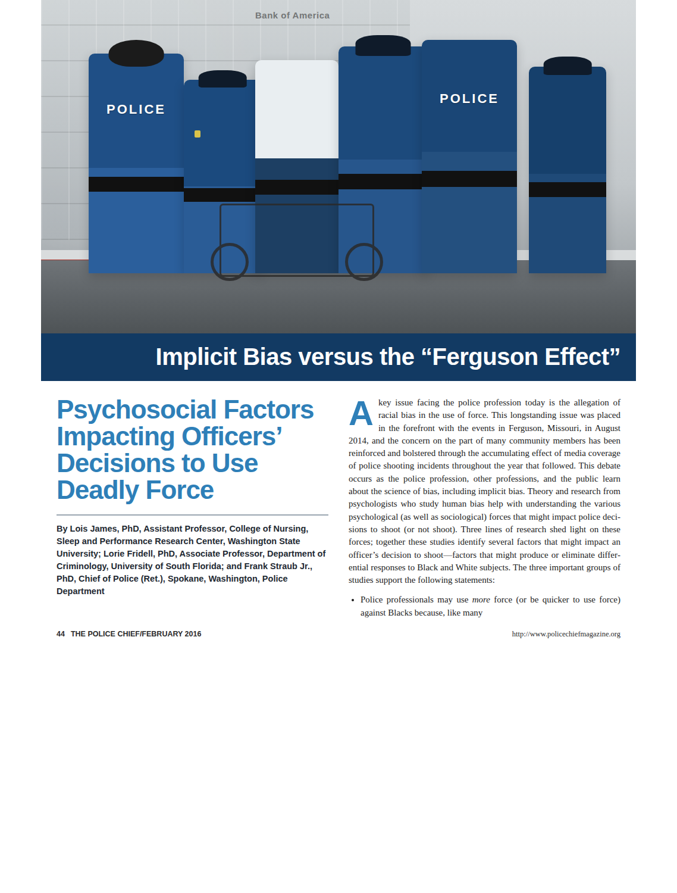Bank of America
POLICE
POLICE
Implicit Bias versus the “Ferguson Effect”
Psychosocial Factors Impacting Officers’ Decisions to Use Deadly Force
By Lois James, PhD, Assistant Professor, College of Nursing, Sleep and Performance Research Center, Washington State University; Lorie Fridell, PhD, Associate Professor, Department of Criminology, University of South Florida; and Frank Straub Jr., PhD, Chief of Police (Ret.), Spokane, Washington, Police Department
Akey issue facing the police profession today is the allegation of racial bias in the use of force. This longstanding issue was placed in the forefront with the events in Ferguson, Missouri, in August 2014, and the concern on the part of many community members has been reinforced and bolstered through the accumulating effect of media coverage of police shooting incidents throughout the year that followed. This debate occurs as the police profession, other professions, and the public learn about the science of bias, including implicit bias. Theory and research from psychologists who study human bias help with understanding the various psychological (as well as sociological) forces that might impact police decisions to shoot (or not shoot). Three lines of research shed light on these forces; together these studies identify several factors that might impact an officer’s decision to shoot—factors that might produce or eliminate differential responses to Black and White subjects. The three important groups of studies support the following statements:
Police professionals may use more force (or be quicker to use force) against Blacks because, like many
44 THE POLICE CHIEF/FEBRUARY 2016
http://www.policechiefmagazine.org